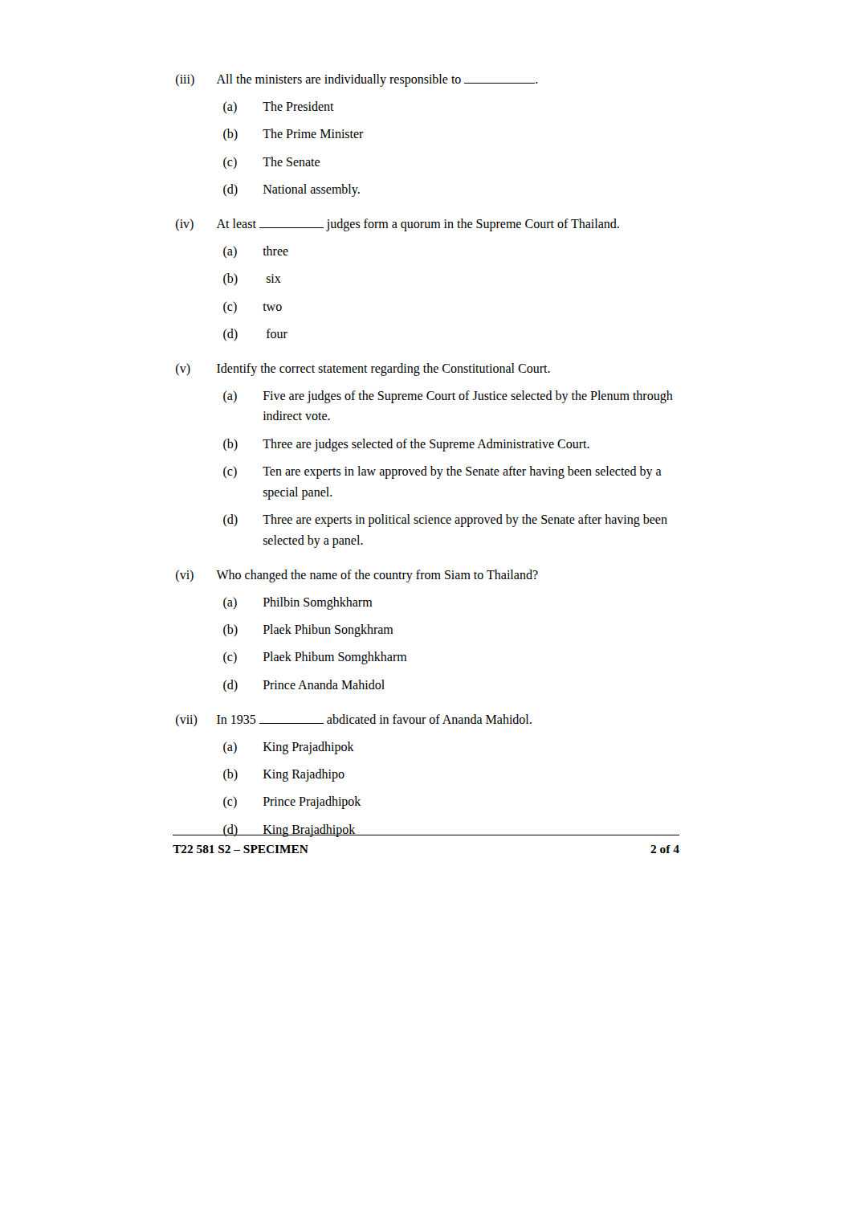(iii)
All the ministers are individually responsible to .
(a)
The President
(b)
The Prime Minister
(c)
The Senate
(d)
National assembly.
(iv)
At least judges form a quorum in the Supreme Court of Thailand.
(a)
three
(b)
six
(c)
two
(d)
four
(v)
Identify the correct statement regarding the Constitutional Court.
(a)
Five are judges of the Supreme Court of Justice selected by the Plenum through indirect vote.
(b)
Three are judges selected of the Supreme Administrative Court.
(c)
Ten are experts in law approved by the Senate after having been selected by a special panel.
(d)
Three are experts in political science approved by the Senate after having been selected by a panel.
(vi)
Who changed the name of the country from Siam to Thailand?
(a)
Philbin Somghkharm
(b)
Plaek Phibun Songkhram
(c)
Plaek Phibum Somghkharm
(d)
Prince Ananda Mahidol
(vii)
In 1935 abdicated in favour of Ananda Mahidol.
(a)
King Prajadhipok
(b)
King Rajadhipo
(c)
Prince Prajadhipok
(d)
King Brajadhipok
T22 581 S2 – SPECIMEN
2 of 4